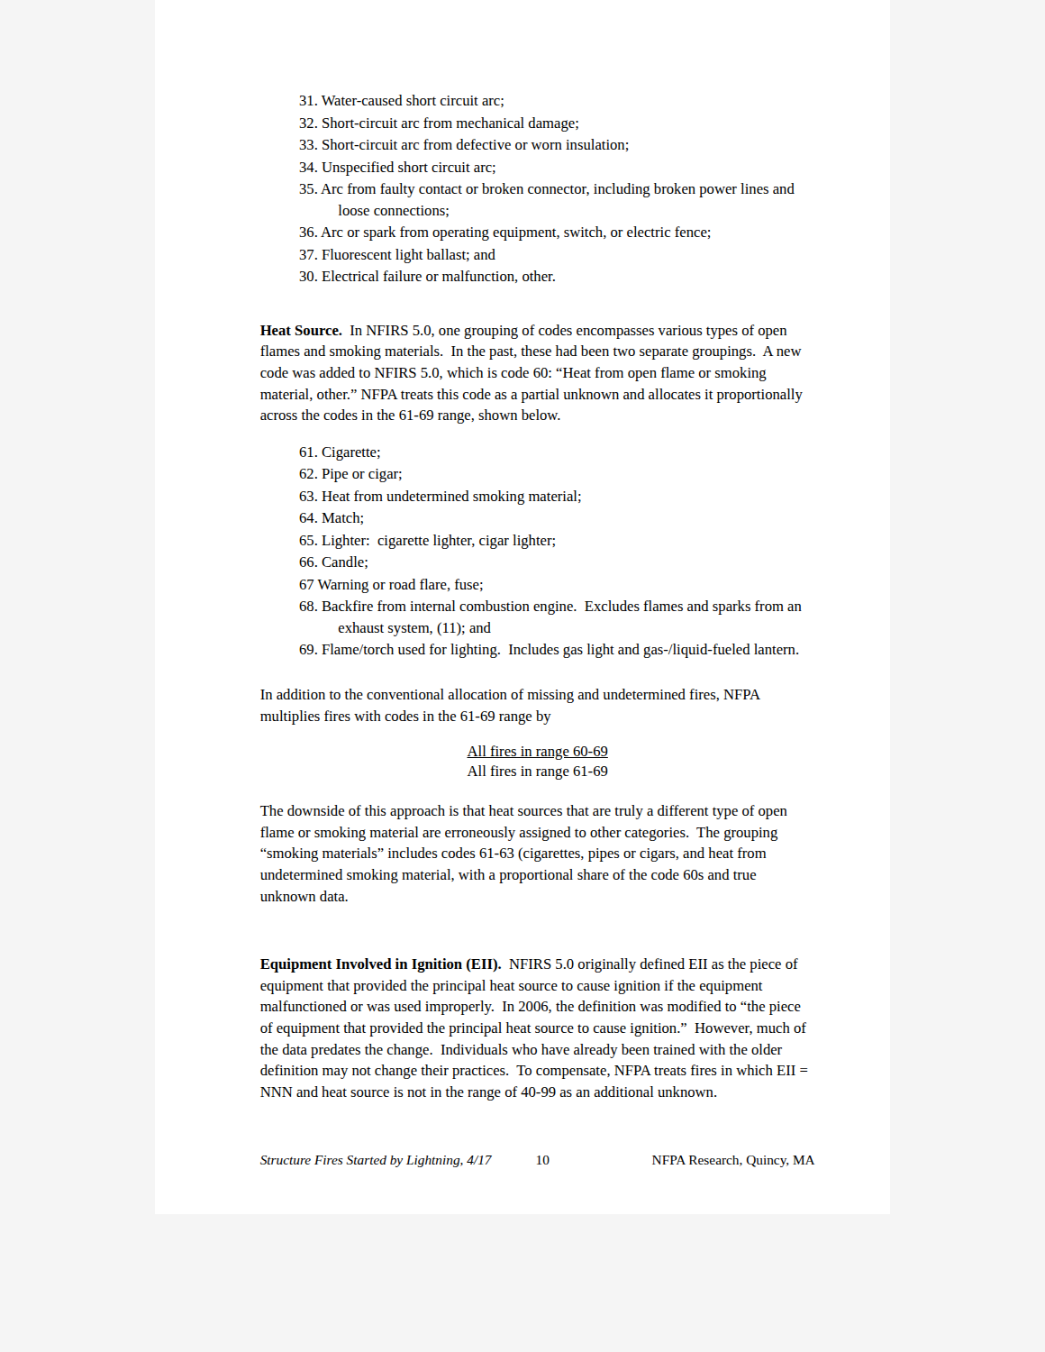31. Water-caused short circuit arc;
32. Short-circuit arc from mechanical damage;
33. Short-circuit arc from defective or worn insulation;
34. Unspecified short circuit arc;
35. Arc from faulty contact or broken connector, including broken power lines and loose connections;
36. Arc or spark from operating equipment, switch, or electric fence;
37. Fluorescent light ballast; and
30. Electrical failure or malfunction, other.
Heat Source. In NFIRS 5.0, one grouping of codes encompasses various types of open flames and smoking materials. In the past, these had been two separate groupings. A new code was added to NFIRS 5.0, which is code 60: “Heat from open flame or smoking material, other.” NFPA treats this code as a partial unknown and allocates it proportionally across the codes in the 61-69 range, shown below.
61. Cigarette;
62. Pipe or cigar;
63. Heat from undetermined smoking material;
64. Match;
65. Lighter: cigarette lighter, cigar lighter;
66. Candle;
67 Warning or road flare, fuse;
68. Backfire from internal combustion engine. Excludes flames and sparks from an exhaust system, (11); and
69. Flame/torch used for lighting. Includes gas light and gas-/liquid-fueled lantern.
In addition to the conventional allocation of missing and undetermined fires, NFPA multiplies fires with codes in the 61-69 range by
All fires in range 60-69 All fires in range 61-69
The downside of this approach is that heat sources that are truly a different type of open flame or smoking material are erroneously assigned to other categories. The grouping “smoking materials” includes codes 61-63 (cigarettes, pipes or cigars, and heat from undetermined smoking material, with a proportional share of the code 60s and true unknown data.
Equipment Involved in Ignition (EII). NFIRS 5.0 originally defined EII as the piece of equipment that provided the principal heat source to cause ignition if the equipment malfunctioned or was used improperly. In 2006, the definition was modified to “the piece of equipment that provided the principal heat source to cause ignition.” However, much of the data predates the change. Individuals who have already been trained with the older definition may not change their practices. To compensate, NFPA treats fires in which EII = NNN and heat source is not in the range of 40-99 as an additional unknown.
Structure Fires Started by Lightning, 4/17 10 NFPA Research, Quincy, MA